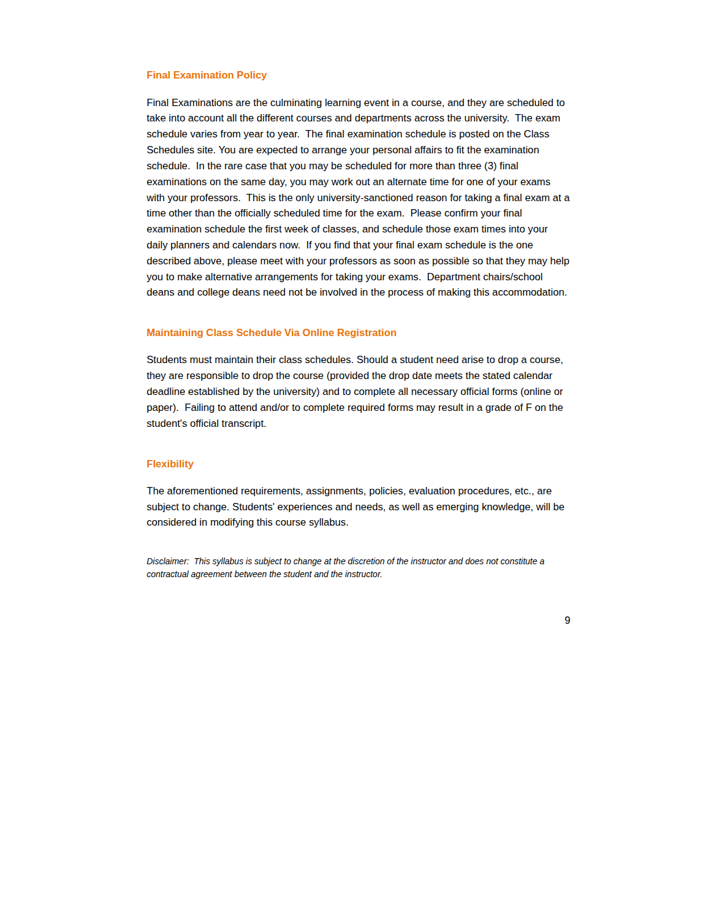Final Examination Policy
Final Examinations are the culminating learning event in a course, and they are scheduled to take into account all the different courses and departments across the university. The exam schedule varies from year to year. The final examination schedule is posted on the Class Schedules site. You are expected to arrange your personal affairs to fit the examination schedule. In the rare case that you may be scheduled for more than three (3) final examinations on the same day, you may work out an alternate time for one of your exams with your professors. This is the only university-sanctioned reason for taking a final exam at a time other than the officially scheduled time for the exam. Please confirm your final examination schedule the first week of classes, and schedule those exam times into your daily planners and calendars now. If you find that your final exam schedule is the one described above, please meet with your professors as soon as possible so that they may help you to make alternative arrangements for taking your exams. Department chairs/school deans and college deans need not be involved in the process of making this accommodation.
Maintaining Class Schedule Via Online Registration
Students must maintain their class schedules. Should a student need arise to drop a course, they are responsible to drop the course (provided the drop date meets the stated calendar deadline established by the university) and to complete all necessary official forms (online or paper). Failing to attend and/or to complete required forms may result in a grade of F on the student's official transcript.
Flexibility
The aforementioned requirements, assignments, policies, evaluation procedures, etc., are subject to change. Students' experiences and needs, as well as emerging knowledge, will be considered in modifying this course syllabus.
Disclaimer: This syllabus is subject to change at the discretion of the instructor and does not constitute a contractual agreement between the student and the instructor.
9